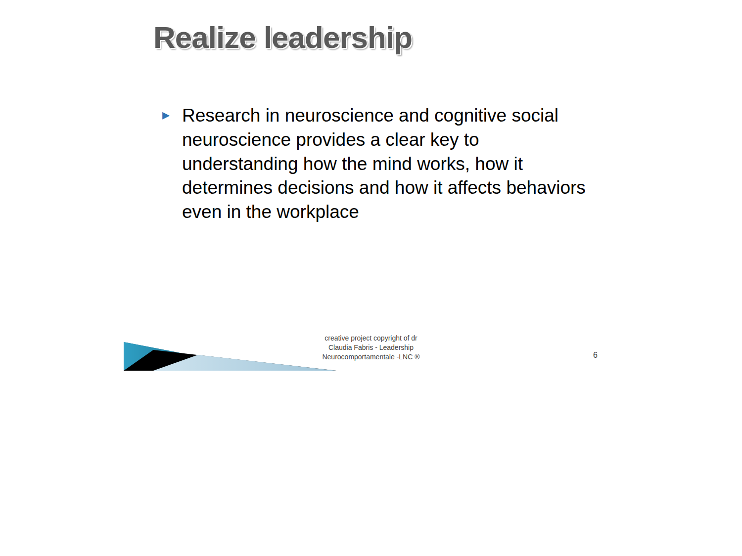Realize leadership
Research in neuroscience and cognitive social neuroscience provides a clear key to understanding how the mind works, how it determines decisions and how it affects behaviors even in the workplace
creative project copyright of dr
Claudia Fabris - Leadership
Neurocomportamentale -LNC ®
6